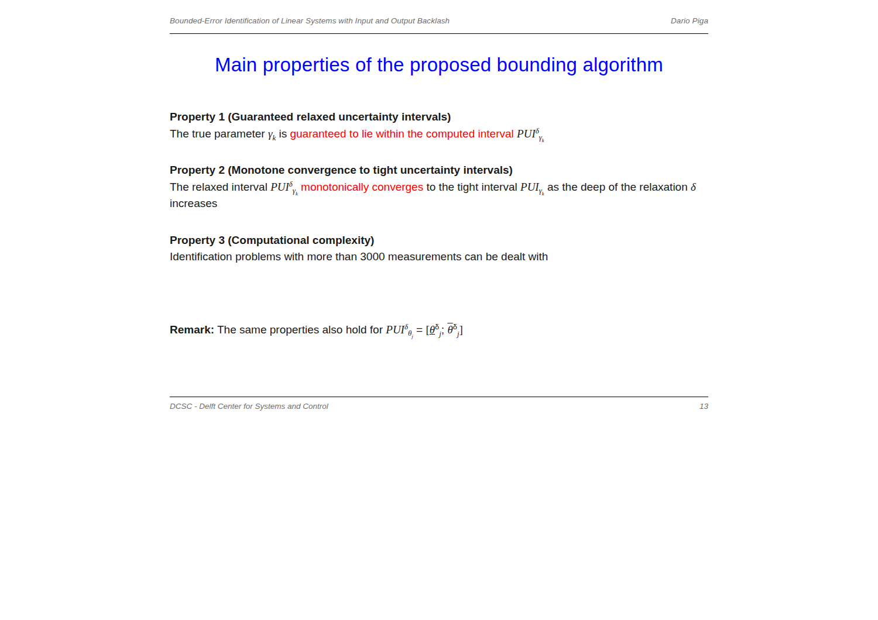Bounded-Error Identification of Linear Systems with Input and Output Backlash
Dario Piga
Main properties of the proposed bounding algorithm
Property 1 (Guaranteed relaxed uncertainty intervals)
The true parameter γk is guaranteed to lie within the computed interval PUIδγk
Property 2 (Monotone convergence to tight uncertainty intervals)
The relaxed interval PUIδγk monotonically converges to the tight interval PUIγk as the deep of the relaxation δ increases
Property 3 (Computational complexity)
Identification problems with more than 3000 measurements can be dealt with
Remark: The same properties also hold for PUIδθj = [θδj; θδj]
DCSC - Delft Center for Systems and Control
13